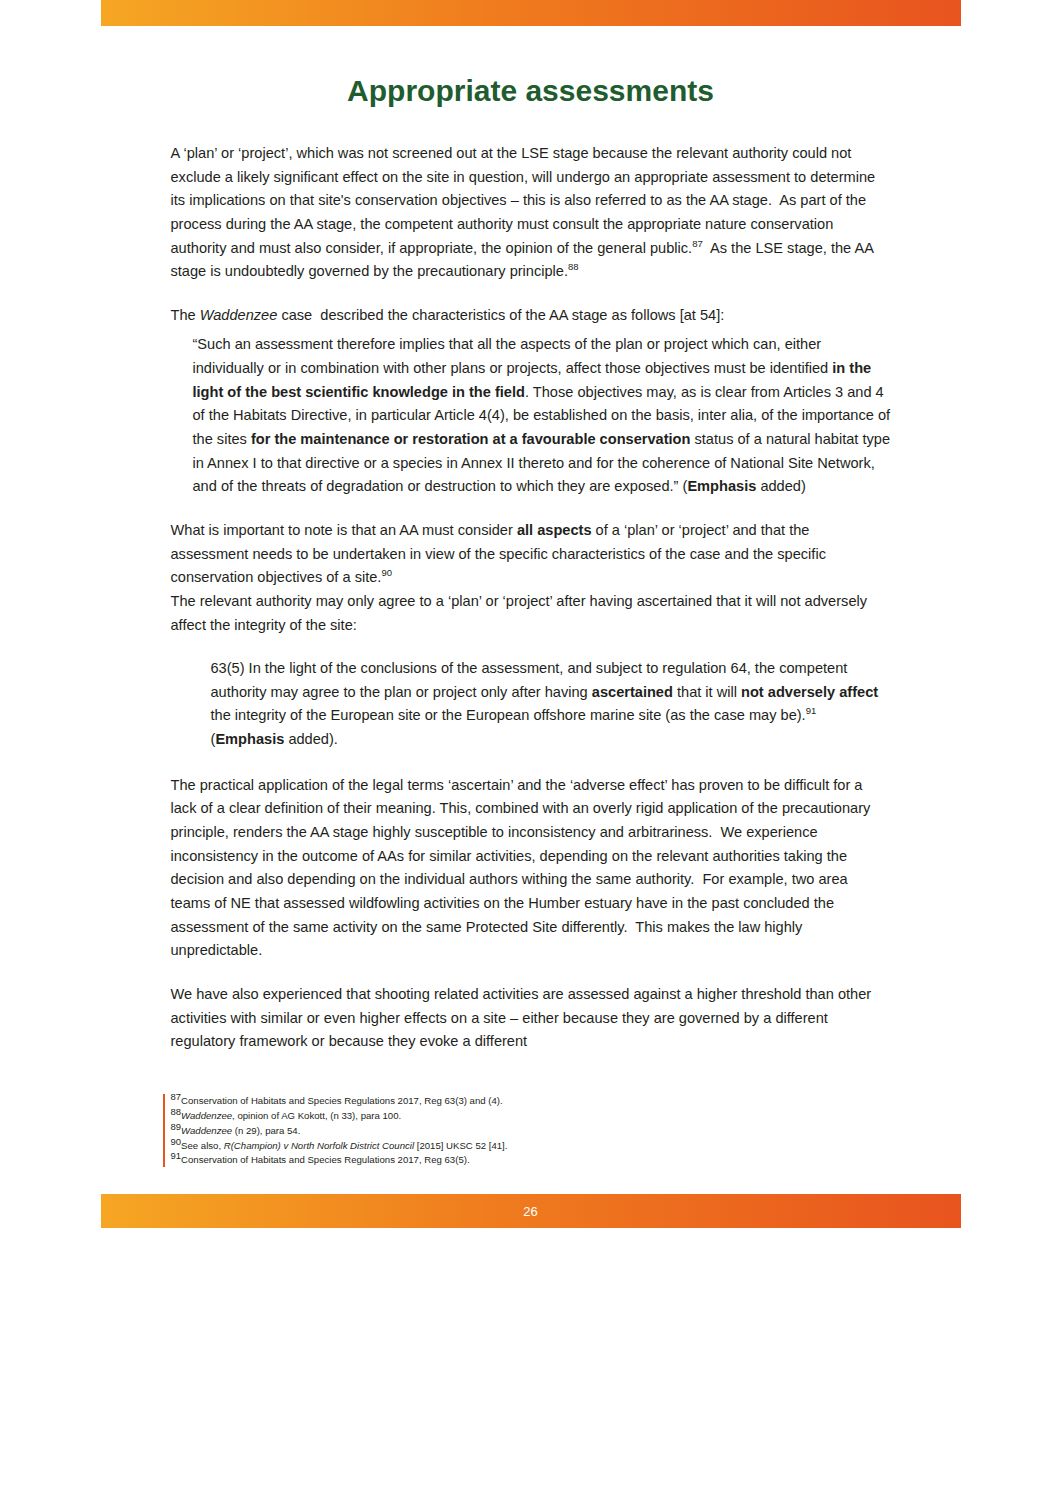Appropriate assessments
A ‘plan’ or ‘project’, which was not screened out at the LSE stage because the relevant authority could not exclude a likely significant effect on the site in question, will undergo an appropriate assessment to determine its implications on that site's conservation objectives – this is also referred to as the AA stage. As part of the process during the AA stage, the competent authority must consult the appropriate nature conservation authority and must also consider, if appropriate, the opinion of the general public.87 As the LSE stage, the AA stage is undoubtedly governed by the precautionary principle.88
The Waddenzee case described the characteristics of the AA stage as follows [at 54]:
“Such an assessment therefore implies that all the aspects of the plan or project which can, either individually or in combination with other plans or projects, affect those objectives must be identified in the light of the best scientific knowledge in the field. Those objectives may, as is clear from Articles 3 and 4 of the Habitats Directive, in particular Article 4(4), be established on the basis, inter alia, of the importance of the sites for the maintenance or restoration at a favourable conservation status of a natural habitat type in Annex I to that directive or a species in Annex II thereto and for the coherence of National Site Network, and of the threats of degradation or destruction to which they are exposed.” (Emphasis added)
What is important to note is that an AA must consider all aspects of a ‘plan’ or ‘project’ and that the assessment needs to be undertaken in view of the specific characteristics of the case and the specific conservation objectives of a site.90
The relevant authority may only agree to a ‘plan’ or ‘project’ after having ascertained that it will not adversely affect the integrity of the site:
63(5) In the light of the conclusions of the assessment, and subject to regulation 64, the competent authority may agree to the plan or project only after having ascertained that it will not adversely affect the integrity of the European site or the European offshore marine site (as the case may be).91 (Emphasis added).
The practical application of the legal terms ‘ascertain’ and the ‘adverse effect’ has proven to be difficult for a lack of a clear definition of their meaning. This, combined with an overly rigid application of the precautionary principle, renders the AA stage highly susceptible to inconsistency and arbitrariness. We experience inconsistency in the outcome of AAs for similar activities, depending on the relevant authorities taking the decision and also depending on the individual authors withing the same authority. For example, two area teams of NE that assessed wildfowling activities on the Humber estuary have in the past concluded the assessment of the same activity on the same Protected Site differently. This makes the law highly unpredictable.
We have also experienced that shooting related activities are assessed against a higher threshold than other activities with similar or even higher effects on a site – either because they are governed by a different regulatory framework or because they evoke a different
87Conservation of Habitats and Species Regulations 2017, Reg 63(3) and (4).
88Waddenzee, opinion of AG Kokott, (n 33), para 100.
89Waddenzee (n 29), para 54.
90See also, R(Champion) v North Norfolk District Council [2015] UKSC 52 [41].
91Conservation of Habitats and Species Regulations 2017, Reg 63(5).
26